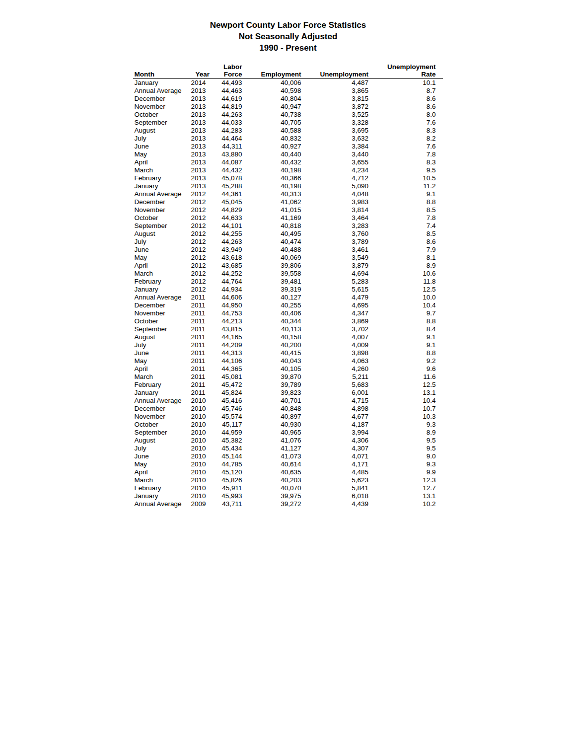Newport County Labor Force Statistics
Not Seasonally Adjusted
1990 - Present
| | | Labor | | | Unemployment |
| --- | --- | --- | --- | --- | --- |
| Month | Year | Force | Employment | Unemployment | Rate |
| January | 2014 | 44,493 | 40,006 | 4,487 | 10.1 |
| Annual Average | 2013 | 44,463 | 40,598 | 3,865 | 8.7 |
| December | 2013 | 44,619 | 40,804 | 3,815 | 8.6 |
| November | 2013 | 44,819 | 40,947 | 3,872 | 8.6 |
| October | 2013 | 44,263 | 40,738 | 3,525 | 8.0 |
| September | 2013 | 44,033 | 40,705 | 3,328 | 7.6 |
| August | 2013 | 44,283 | 40,588 | 3,695 | 8.3 |
| July | 2013 | 44,464 | 40,832 | 3,632 | 8.2 |
| June | 2013 | 44,311 | 40,927 | 3,384 | 7.6 |
| May | 2013 | 43,880 | 40,440 | 3,440 | 7.8 |
| April | 2013 | 44,087 | 40,432 | 3,655 | 8.3 |
| March | 2013 | 44,432 | 40,198 | 4,234 | 9.5 |
| February | 2013 | 45,078 | 40,366 | 4,712 | 10.5 |
| January | 2013 | 45,288 | 40,198 | 5,090 | 11.2 |
| Annual Average | 2012 | 44,361 | 40,313 | 4,048 | 9.1 |
| December | 2012 | 45,045 | 41,062 | 3,983 | 8.8 |
| November | 2012 | 44,829 | 41,015 | 3,814 | 8.5 |
| October | 2012 | 44,633 | 41,169 | 3,464 | 7.8 |
| September | 2012 | 44,101 | 40,818 | 3,283 | 7.4 |
| August | 2012 | 44,255 | 40,495 | 3,760 | 8.5 |
| July | 2012 | 44,263 | 40,474 | 3,789 | 8.6 |
| June | 2012 | 43,949 | 40,488 | 3,461 | 7.9 |
| May | 2012 | 43,618 | 40,069 | 3,549 | 8.1 |
| April | 2012 | 43,685 | 39,806 | 3,879 | 8.9 |
| March | 2012 | 44,252 | 39,558 | 4,694 | 10.6 |
| February | 2012 | 44,764 | 39,481 | 5,283 | 11.8 |
| January | 2012 | 44,934 | 39,319 | 5,615 | 12.5 |
| Annual Average | 2011 | 44,606 | 40,127 | 4,479 | 10.0 |
| December | 2011 | 44,950 | 40,255 | 4,695 | 10.4 |
| November | 2011 | 44,753 | 40,406 | 4,347 | 9.7 |
| October | 2011 | 44,213 | 40,344 | 3,869 | 8.8 |
| September | 2011 | 43,815 | 40,113 | 3,702 | 8.4 |
| August | 2011 | 44,165 | 40,158 | 4,007 | 9.1 |
| July | 2011 | 44,209 | 40,200 | 4,009 | 9.1 |
| June | 2011 | 44,313 | 40,415 | 3,898 | 8.8 |
| May | 2011 | 44,106 | 40,043 | 4,063 | 9.2 |
| April | 2011 | 44,365 | 40,105 | 4,260 | 9.6 |
| March | 2011 | 45,081 | 39,870 | 5,211 | 11.6 |
| February | 2011 | 45,472 | 39,789 | 5,683 | 12.5 |
| January | 2011 | 45,824 | 39,823 | 6,001 | 13.1 |
| Annual Average | 2010 | 45,416 | 40,701 | 4,715 | 10.4 |
| December | 2010 | 45,746 | 40,848 | 4,898 | 10.7 |
| November | 2010 | 45,574 | 40,897 | 4,677 | 10.3 |
| October | 2010 | 45,117 | 40,930 | 4,187 | 9.3 |
| September | 2010 | 44,959 | 40,965 | 3,994 | 8.9 |
| August | 2010 | 45,382 | 41,076 | 4,306 | 9.5 |
| July | 2010 | 45,434 | 41,127 | 4,307 | 9.5 |
| June | 2010 | 45,144 | 41,073 | 4,071 | 9.0 |
| May | 2010 | 44,785 | 40,614 | 4,171 | 9.3 |
| April | 2010 | 45,120 | 40,635 | 4,485 | 9.9 |
| March | 2010 | 45,826 | 40,203 | 5,623 | 12.3 |
| February | 2010 | 45,911 | 40,070 | 5,841 | 12.7 |
| January | 2010 | 45,993 | 39,975 | 6,018 | 13.1 |
| Annual Average | 2009 | 43,711 | 39,272 | 4,439 | 10.2 |